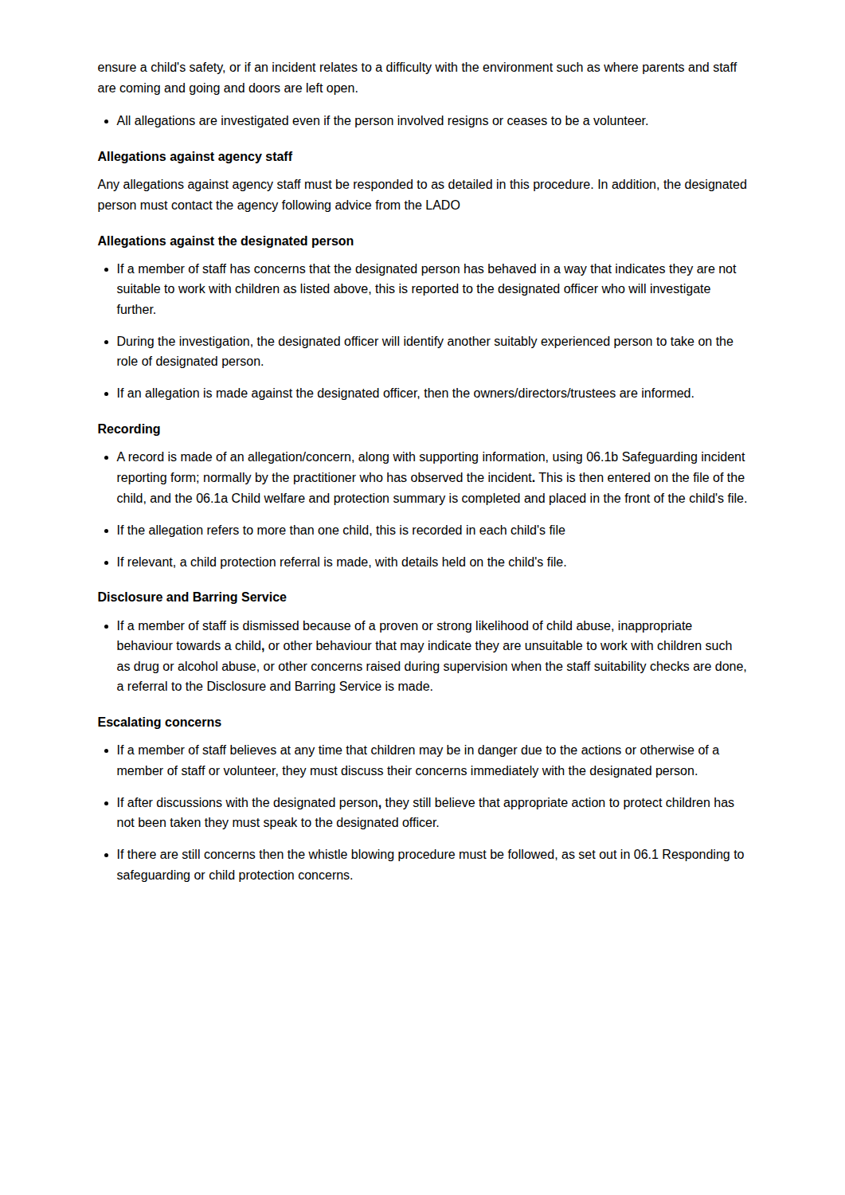ensure a child's safety, or if an incident relates to a difficulty with the environment such as where parents and staff are coming and going and doors are left open.
All allegations are investigated even if the person involved resigns or ceases to be a volunteer.
Allegations against agency staff
Any allegations against agency staff must be responded to as detailed in this procedure. In addition, the designated person must contact the agency following advice from the LADO
Allegations against the designated person
If a member of staff has concerns that the designated person has behaved in a way that indicates they are not suitable to work with children as listed above, this is reported to the designated officer who will investigate further.
During the investigation, the designated officer will identify another suitably experienced person to take on the role of designated person.
If an allegation is made against the designated officer, then the owners/directors/trustees are informed.
Recording
A record is made of an allegation/concern, along with supporting information, using 06.1b Safeguarding incident reporting form; normally by the practitioner who has observed the incident. This is then entered on the file of the child, and the 06.1a Child welfare and protection summary is completed and placed in the front of the child's file.
If the allegation refers to more than one child, this is recorded in each child's file
If relevant, a child protection referral is made, with details held on the child's file.
Disclosure and Barring Service
If a member of staff is dismissed because of a proven or strong likelihood of child abuse, inappropriate behaviour towards a child, or other behaviour that may indicate they are unsuitable to work with children such as drug or alcohol abuse, or other concerns raised during supervision when the staff suitability checks are done, a referral to the Disclosure and Barring Service is made.
Escalating concerns
If a member of staff believes at any time that children may be in danger due to the actions or otherwise of a member of staff or volunteer, they must discuss their concerns immediately with the designated person.
If after discussions with the designated person, they still believe that appropriate action to protect children has not been taken they must speak to the designated officer.
If there are still concerns then the whistle blowing procedure must be followed, as set out in 06.1 Responding to safeguarding or child protection concerns.